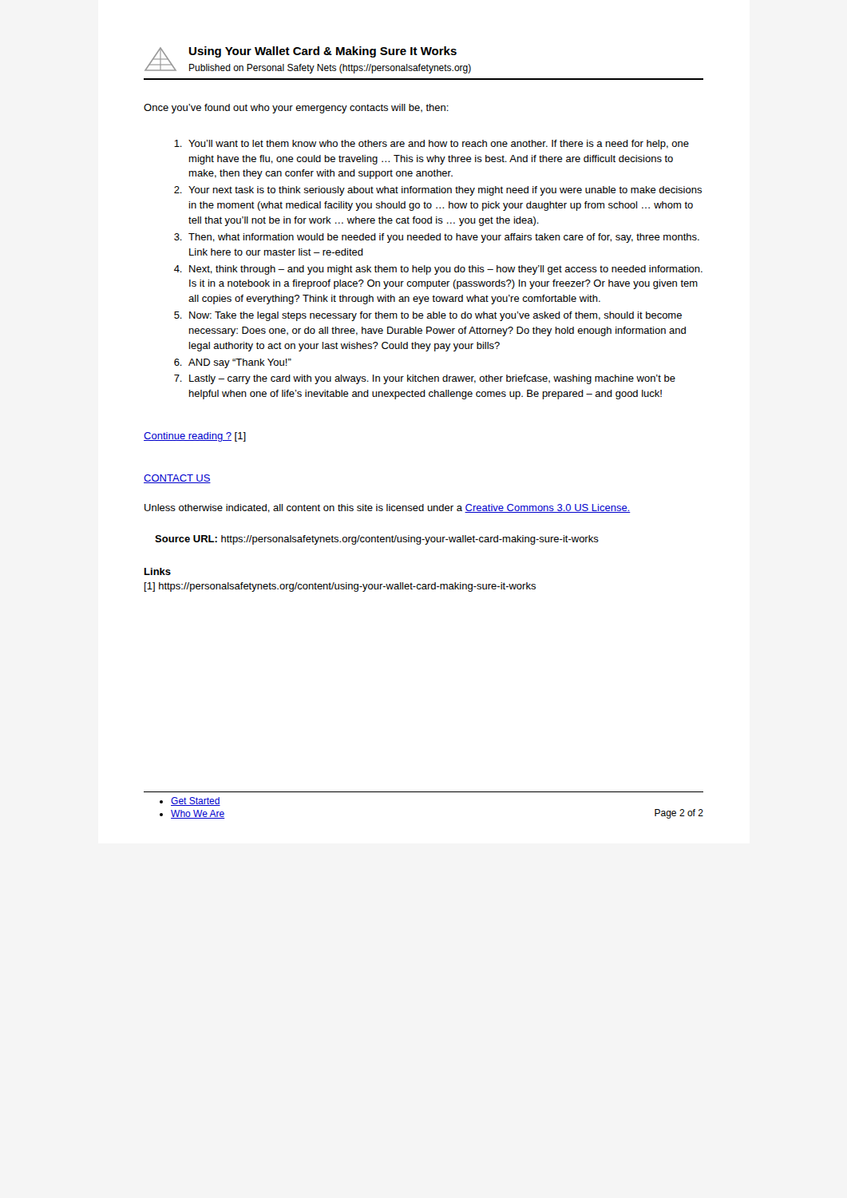Using Your Wallet Card & Making Sure It Works
Published on Personal Safety Nets (https://personalsafetynets.org)
Once you’ve found out who your emergency contacts will be, then:
You’ll want to let them know who the others are and how to reach one another. If there is a need for help, one might have the flu, one could be traveling … This is why three is best. And if there are difficult decisions to make, then they can confer with and support one another.
Your next task is to think seriously about what information they might need if you were unable to make decisions in the moment (what medical facility you should go to … how to pick your daughter up from school … whom to tell that you’ll not be in for work … where the cat food is … you get the idea).
Then, what information would be needed if you needed to have your affairs taken care of for, say, three months. Link here to our master list – re-edited
Next, think through – and you might ask them to help you do this – how they’ll get access to needed information. Is it in a notebook in a fireproof place? On your computer (passwords?) In your freezer? Or have you given tem all copies of everything? Think it through with an eye toward what you’re comfortable with.
Now: Take the legal steps necessary for them to be able to do what you’ve asked of them, should it become necessary: Does one, or do all three, have Durable Power of Attorney? Do they hold enough information and legal authority to act on your last wishes? Could they pay your bills?
AND say “Thank You!”
Lastly – carry the card with you always. In your kitchen drawer, other briefcase, washing machine won’t be helpful when one of life’s inevitable and unexpected challenge comes up. Be prepared – and good luck!
Continue reading ? [1]
CONTACT US
Unless otherwise indicated, all content on this site is licensed under a Creative Commons 3.0 US License.
Source URL: https://personalsafetynets.org/content/using-your-wallet-card-making-sure-it-works
Links
[1] https://personalsafetynets.org/content/using-your-wallet-card-making-sure-it-works
Get Started
Who We Are
Page 2 of 2